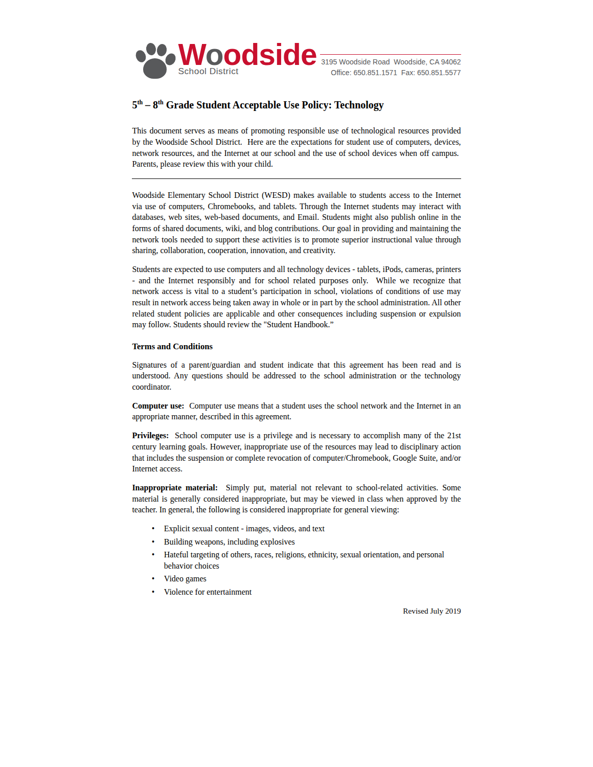Woodside School District
3195 Woodside Road Woodside, CA 94062
Office: 650.851.1571 Fax: 650.851.5577
5th – 8th Grade Student Acceptable Use Policy: Technology
This document serves as means of promoting responsible use of technological resources provided by the Woodside School District. Here are the expectations for student use of computers, devices, network resources, and the Internet at our school and the use of school devices when off campus. Parents, please review this with your child.
Woodside Elementary School District (WESD) makes available to students access to the Internet via use of computers, Chromebooks, and tablets. Through the Internet students may interact with databases, web sites, web-based documents, and Email. Students might also publish online in the forms of shared documents, wiki, and blog contributions. Our goal in providing and maintaining the network tools needed to support these activities is to promote superior instructional value through sharing, collaboration, cooperation, innovation, and creativity.
Students are expected to use computers and all technology devices - tablets, iPods, cameras, printers - and the Internet responsibly and for school related purposes only. While we recognize that network access is vital to a student’s participation in school, violations of conditions of use may result in network access being taken away in whole or in part by the school administration. All other related student policies are applicable and other consequences including suspension or expulsion may follow. Students should review the "Student Handbook.”
Terms and Conditions
Signatures of a parent/guardian and student indicate that this agreement has been read and is understood. Any questions should be addressed to the school administration or the technology coordinator.
Computer use: Computer use means that a student uses the school network and the Internet in an appropriate manner, described in this agreement.
Privileges: School computer use is a privilege and is necessary to accomplish many of the 21st century learning goals. However, inappropriate use of the resources may lead to disciplinary action that includes the suspension or complete revocation of computer/Chromebook, Google Suite, and/or Internet access.
Inappropriate material: Simply put, material not relevant to school-related activities. Some material is generally considered inappropriate, but may be viewed in class when approved by the teacher. In general, the following is considered inappropriate for general viewing:
Explicit sexual content - images, videos, and text
Building weapons, including explosives
Hateful targeting of others, races, religions, ethnicity, sexual orientation, and personal behavior choices
Video games
Violence for entertainment
Revised July 2019